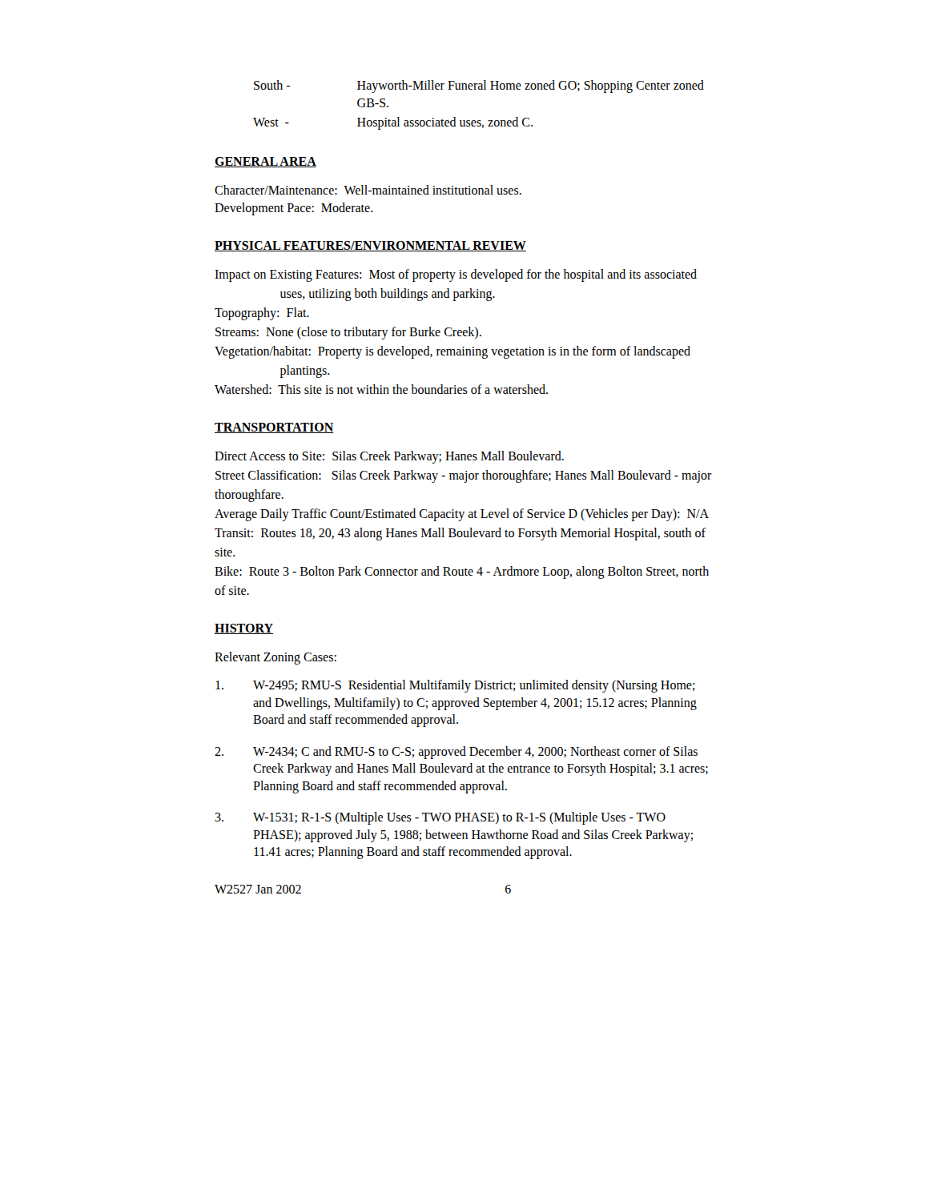| South - | Hayworth-Miller Funeral Home zoned GO; Shopping Center zoned GB-S. |
| West - | Hospital associated uses, zoned C. |
GENERAL AREA
Character/Maintenance: Well-maintained institutional uses.
Development Pace: Moderate.
PHYSICAL FEATURES/ENVIRONMENTAL REVIEW
Impact on Existing Features: Most of property is developed for the hospital and its associated
uses, utilizing both buildings and parking.
Topography: Flat.
Streams: None (close to tributary for Burke Creek).
Vegetation/habitat: Property is developed, remaining vegetation is in the form of landscaped
plantings.
Watershed: This site is not within the boundaries of a watershed.
TRANSPORTATION
Direct Access to Site: Silas Creek Parkway; Hanes Mall Boulevard.
Street Classification: Silas Creek Parkway - major thoroughfare; Hanes Mall Boulevard - major
thoroughfare.
Average Daily Traffic Count/Estimated Capacity at Level of Service D (Vehicles per Day): N/A
Transit: Routes 18, 20, 43 along Hanes Mall Boulevard to Forsyth Memorial Hospital, south of
site.
Bike: Route 3 - Bolton Park Connector and Route 4 - Ardmore Loop, along Bolton Street, north
of site.
HISTORY
Relevant Zoning Cases:
1. W-2495; RMU-S Residential Multifamily District; unlimited density (Nursing Home; and Dwellings, Multifamily) to C; approved September 4, 2001; 15.12 acres; Planning Board and staff recommended approval.
2. W-2434; C and RMU-S to C-S; approved December 4, 2000; Northeast corner of Silas Creek Parkway and Hanes Mall Boulevard at the entrance to Forsyth Hospital; 3.1 acres; Planning Board and staff recommended approval.
3. W-1531; R-1-S (Multiple Uses - TWO PHASE) to R-1-S (Multiple Uses - TWO PHASE); approved July 5, 1988; between Hawthorne Road and Silas Creek Parkway; 11.41 acres; Planning Board and staff recommended approval.
W2527 Jan 2002
6